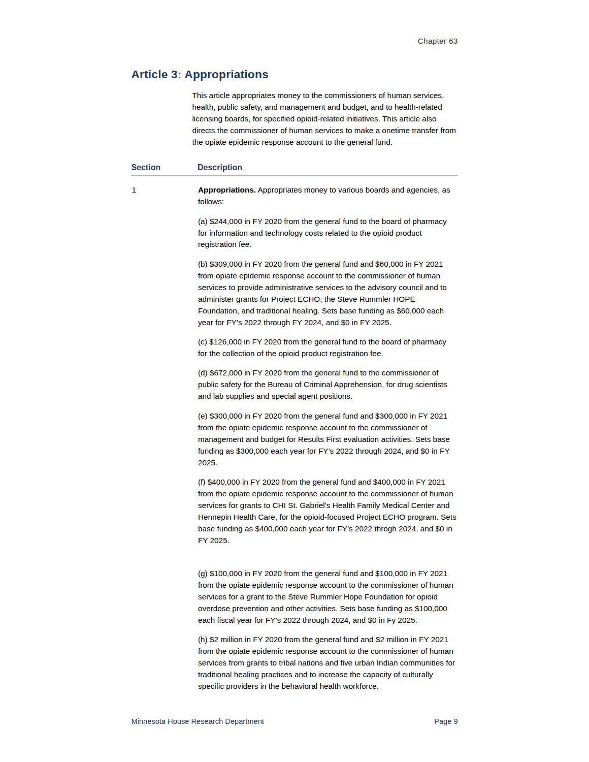Chapter 63
Article 3: Appropriations
This article appropriates money to the commissioners of human services, health, public safety, and management and budget, and to health-related licensing boards, for specified opioid-related initiatives. This article also directs the commissioner of human services to make a onetime transfer from the opiate epidemic response account to the general fund.
| Section | Description |
| --- | --- |
| 1 | Appropriations. Appropriates money to various boards and agencies, as follows: (a) $244,000 in FY 2020 from the general fund to the board of pharmacy for information and technology costs related to the opioid product registration fee. (b) $309,000 in FY 2020 from the general fund and $60,000 in FY 2021 from opiate epidemic response account to the commissioner of human services to provide administrative services to the advisory council and to administer grants for Project ECHO, the Steve Rummler HOPE Foundation, and traditional healing. Sets base funding as $60,000 each year for FY’s 2022 through FY 2024, and $0 in FY 2025. (c) $126,000 in FY 2020 from the general fund to the board of pharmacy for the collection of the opioid product registration fee. (d) $672,000 in FY 2020 from the general fund to the commissioner of public safety for the Bureau of Criminal Apprehension, for drug scientists and lab supplies and special agent positions. (e) $300,000 in FY 2020 from the general fund and $300,000 in FY 2021 from the opiate epidemic response account to the commissioner of management and budget for Results First evaluation activities. Sets base funding as $300,000 each year for FY’s 2022 through 2024, and $0 in FY 2025. (f) $400,000 in FY 2020 from the general fund and $400,000 in FY 2021 from the opiate epidemic response account to the commissioner of human services for grants to CHI St. Gabriel’s Health Family Medical Center and Hennepin Health Care, for the opioid-focused Project ECHO program. Sets base funding as $400,000 each year for FY’s 2022 throgh 2024, and $0 in FY 2025. (g) $100,000 in FY 2020 from the general fund and $100,000 in FY 2021 from the opiate epidemic response account to the commissioner of human services for a grant to the Steve Rummler Hope Foundation for opioid overdose prevention and other activities. Sets base funding as $100,000 each fiscal year for FY’s 2022 through 2024, and $0 in Fy 2025. (h) $2 million in FY 2020 from the general fund and $2 million in FY 2021 from the opiate epidemic response account to the commissioner of human services from grants to tribal nations and five urban Indian communities for traditional healing practices and to increase the capacity of culturally specific providers in the behavioral health workforce. |
Minnesota House Research Department
Page 9